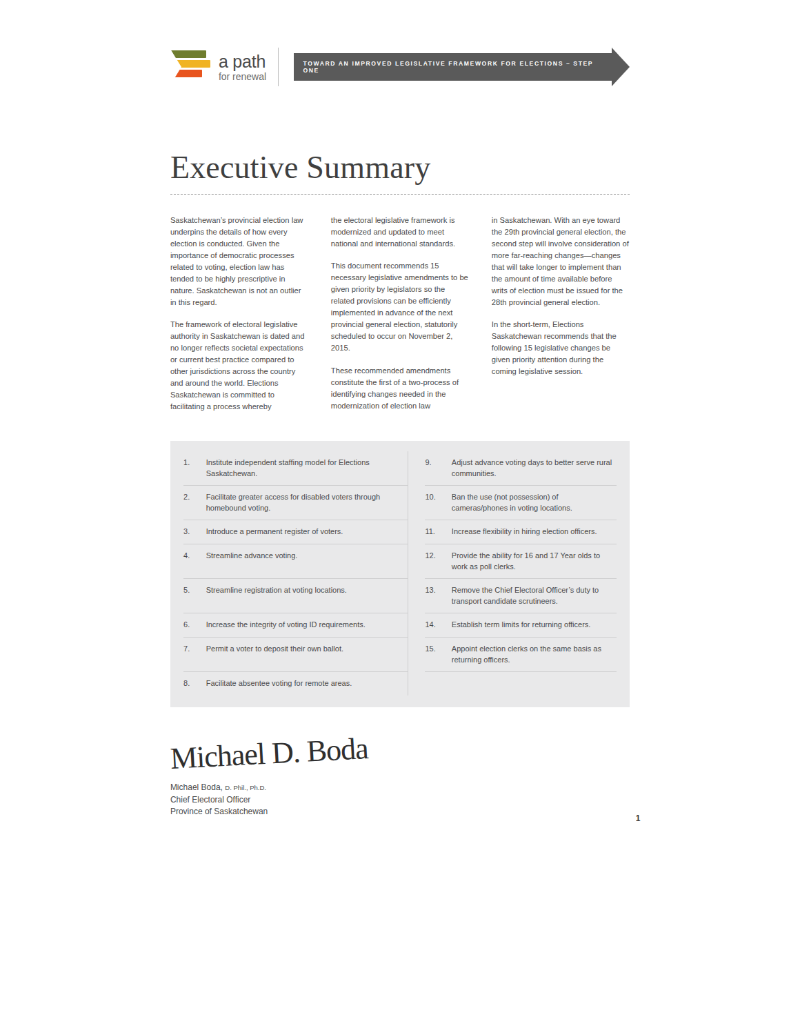a path
for renewal
Toward an improved legislative framework for elections – Step One
Executive Summary
Saskatchewan’s provincial election law underpins the details of how every election is conducted. Given the importance of democratic processes related to voting, election law has tended to be highly prescriptive in nature. Saskatchewan is not an outlier in this regard.
The framework of electoral legislative authority in Saskatchewan is dated and no longer reflects societal expectations or current best practice compared to other jurisdictions across the country and around the world. Elections Saskatchewan is committed to facilitating a process whereby
the electoral legislative framework is modernized and updated to meet national and international standards.
This document recommends 15 necessary legislative amendments to be given priority by legislators so the related provisions can be efficiently implemented in advance of the next provincial general election, statutorily scheduled to occur on November 2, 2015.
These recommended amendments constitute the first of a two-process of identifying changes needed in the modernization of election law
in Saskatchewan. With an eye toward the 29th provincial general election, the second step will involve consideration of more far-reaching changes—changes that will take longer to implement than the amount of time available before writs of election must be issued for the 28th provincial general election.
In the short-term, Elections Saskatchewan recommends that the following 15 legislative changes be given priority attention during the coming legislative session.
| 1. | Institute independent staffing model for Elections Saskatchewan. | | 9. | Adjust advance voting days to better serve rural communities. |
| 2. | Facilitate greater access for disabled voters through homebound voting. | | 10. | Ban the use (not possession) of cameras/phones in voting locations. |
| 3. | Introduce a permanent register of voters. | | 11. | Increase flexibility in hiring election officers. |
| 4. | Streamline advance voting. | | 12. | Provide the ability for 16 and 17 Year olds to work as poll clerks. |
| 5. | Streamline registration at voting locations. | | 13. | Remove the Chief Electoral Officer’s duty to transport candidate scrutineers. |
| 6. | Increase the integrity of voting ID requirements. | | 14. | Establish term limits for returning officers. |
| 7. | Permit a voter to deposit their own ballot. | | 15. | Appoint election clerks on the same basis as returning officers. |
| 8. | Facilitate absentee voting for remote areas. | | | |
Michael D. Boda
Michael Boda, D. Phil., Ph.D. Chief Electoral Officer Province of Saskatchewan
1